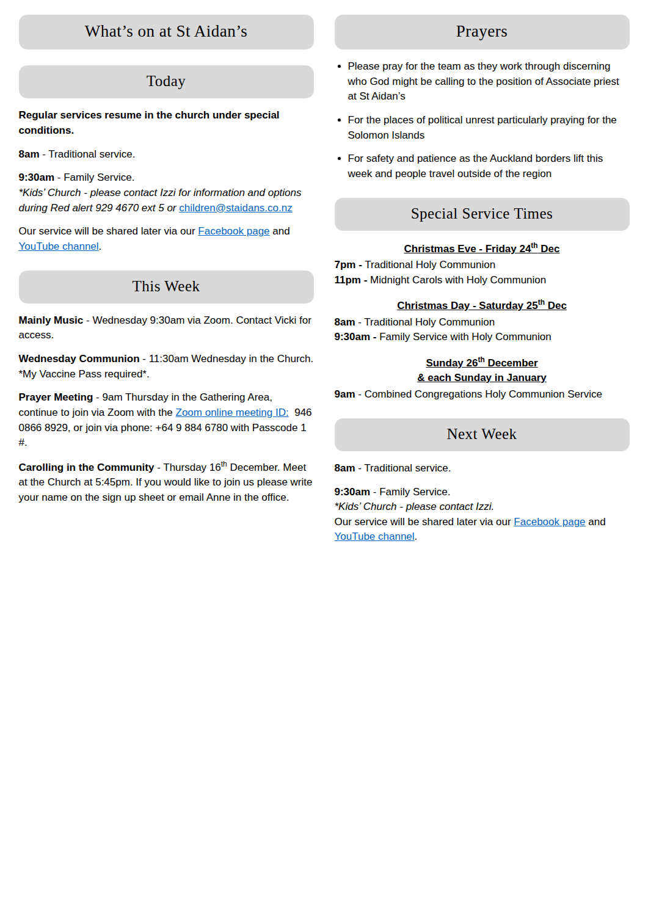What’s on at St Aidan’s
Today
Regular services resume in the church under special conditions.
8am - Traditional service.
9:30am - Family Service.
*Kids’ Church - please contact Izzi for information and options during Red alert 929 4670 ext 5 or children@staidans.co.nz
Our service will be shared later via our Facebook page and YouTube channel.
This Week
Mainly Music - Wednesday 9:30am via Zoom. Contact Vicki for access.
Wednesday Communion - 11:30am Wednesday in the Church. *My Vaccine Pass required*.
Prayer Meeting - 9am Thursday in the Gathering Area, continue to join via Zoom with the Zoom online meeting ID: 946 0866 8929, or join via phone: +64 9 884 6780 with Passcode 1 #.
Carolling in the Community - Thursday 16th December. Meet at the Church at 5:45pm. If you would like to join us please write your name on the sign up sheet or email Anne in the office.
Prayers
Please pray for the team as they work through discerning who God might be calling to the position of Associate priest at St Aidan’s
For the places of political unrest particularly praying for the Solomon Islands
For safety and patience as the Auckland borders lift this week and people travel outside of the region
Special Service Times
Christmas Eve - Friday 24th Dec 7pm - Traditional Holy Communion 11pm - Midnight Carols with Holy Communion
Christmas Day - Saturday 25th Dec 8am - Traditional Holy Communion 9:30am - Family Service with Holy Communion
Sunday 26th December
& each Sunday in January 9am - Combined Congregations Holy Communion Service
Next Week
8am - Traditional service.
9:30am - Family Service.
*Kids’ Church - please contact Izzi.
Our service will be shared later via our Facebook page and YouTube channel.